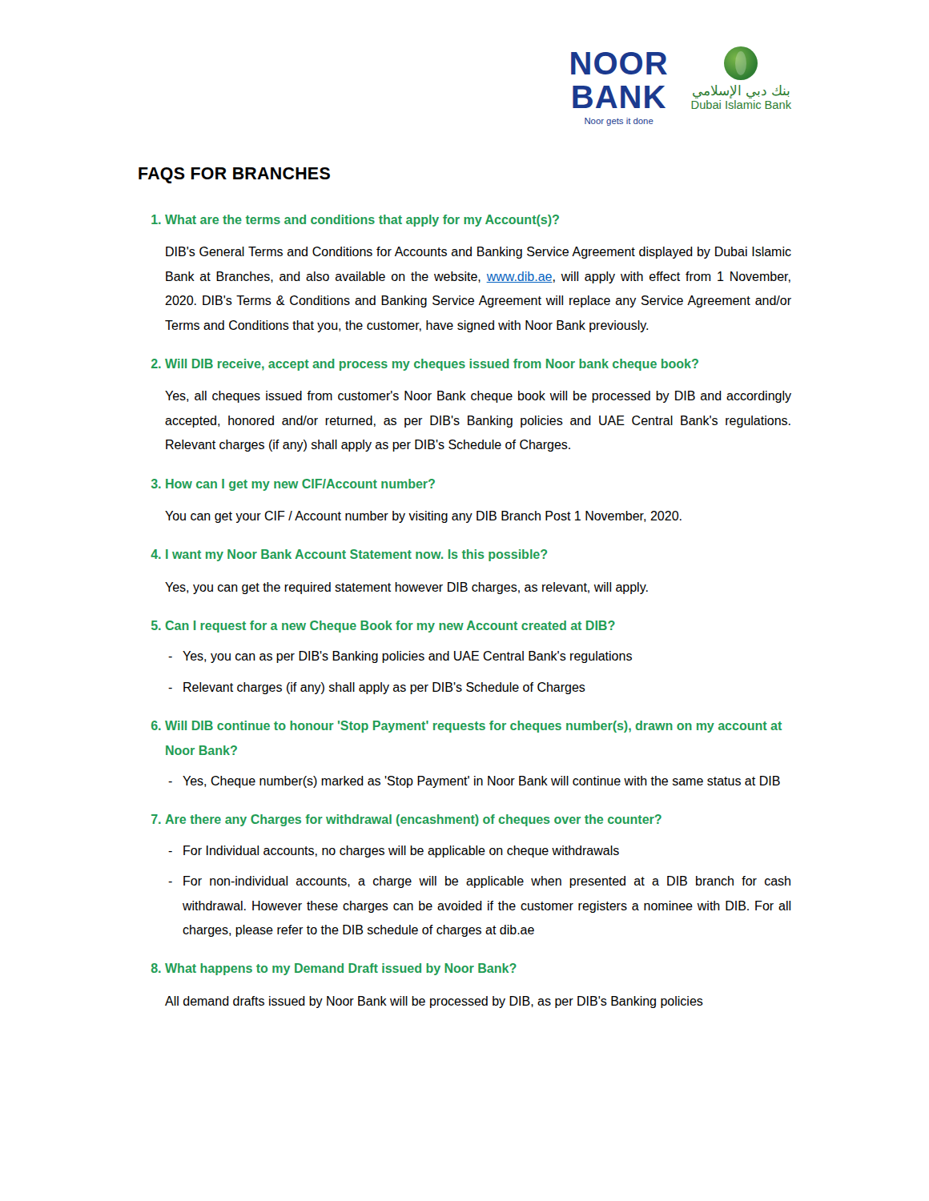NOOR BANK Noor gets it done
بنك دبي الإسلامي Dubai Islamic Bank
FAQS FOR BRANCHES
What are the terms and conditions that apply for my Account(s)?
DIB's General Terms and Conditions for Accounts and Banking Service Agreement displayed by Dubai Islamic Bank at Branches, and also available on the website, www.dib.ae, will apply with effect from 1 November, 2020. DIB's Terms & Conditions and Banking Service Agreement will replace any Service Agreement and/or Terms and Conditions that you, the customer, have signed with Noor Bank previously.
Will DIB receive, accept and process my cheques issued from Noor bank cheque book?
Yes, all cheques issued from customer's Noor Bank cheque book will be processed by DIB and accordingly accepted, honored and/or returned, as per DIB's Banking policies and UAE Central Bank's regulations. Relevant charges (if any) shall apply as per DIB's Schedule of Charges.
How can I get my new CIF/Account number?
You can get your CIF / Account number by visiting any DIB Branch Post 1 November, 2020.
I want my Noor Bank Account Statement now. Is this possible?
Yes, you can get the required statement however DIB charges, as relevant, will apply.
Can I request for a new Cheque Book for my new Account created at DIB?
Yes, you can as per DIB's Banking policies and UAE Central Bank's regulations
Relevant charges (if any) shall apply as per DIB's Schedule of Charges
Will DIB continue to honour 'Stop Payment' requests for cheques number(s), drawn on my account at Noor Bank?
Yes, Cheque number(s) marked as 'Stop Payment' in Noor Bank will continue with the same status at DIB
Are there any Charges for withdrawal (encashment) of cheques over the counter?
For Individual accounts, no charges will be applicable on cheque withdrawals
For non-individual accounts, a charge will be applicable when presented at a DIB branch for cash withdrawal. However these charges can be avoided if the customer registers a nominee with DIB. For all charges, please refer to the DIB schedule of charges at dib.ae
What happens to my Demand Draft issued by Noor Bank?
All demand drafts issued by Noor Bank will be processed by DIB, as per DIB's Banking policies